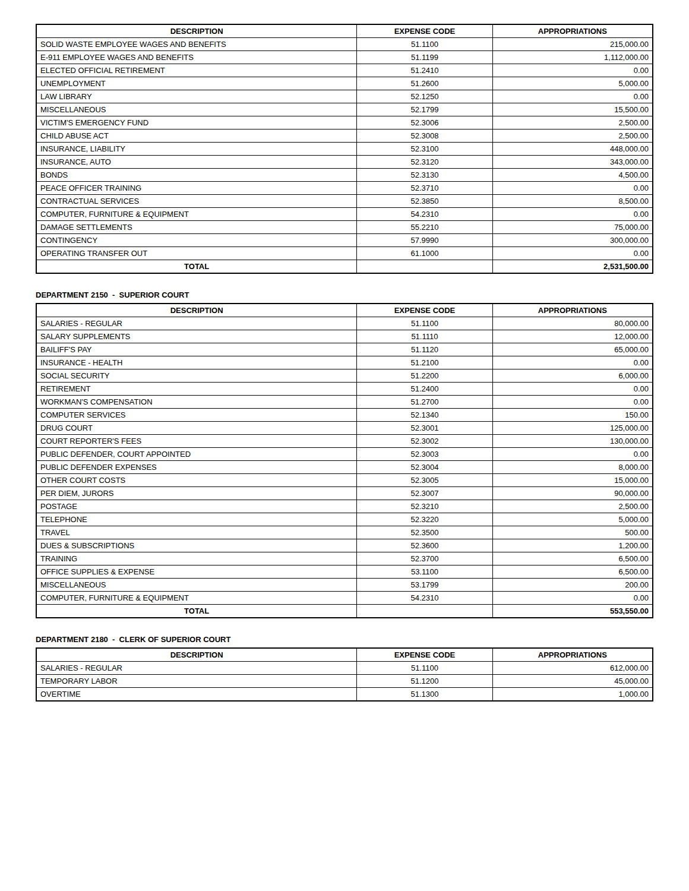| DESCRIPTION | EXPENSE CODE | APPROPRIATIONS |
| --- | --- | --- |
| SOLID WASTE EMPLOYEE WAGES AND BENEFITS | 51.1100 | 215,000.00 |
| E-911 EMPLOYEE WAGES AND BENEFITS | 51.1199 | 1,112,000.00 |
| ELECTED OFFICIAL RETIREMENT | 51.2410 | 0.00 |
| UNEMPLOYMENT | 51.2600 | 5,000.00 |
| LAW LIBRARY | 52.1250 | 0.00 |
| MISCELLANEOUS | 52.1799 | 15,500.00 |
| VICTIM'S EMERGENCY FUND | 52.3006 | 2,500.00 |
| CHILD ABUSE ACT | 52.3008 | 2,500.00 |
| INSURANCE, LIABILITY | 52.3100 | 448,000.00 |
| INSURANCE, AUTO | 52.3120 | 343,000.00 |
| BONDS | 52.3130 | 4,500.00 |
| PEACE OFFICER TRAINING | 52.3710 | 0.00 |
| CONTRACTUAL SERVICES | 52.3850 | 8,500.00 |
| COMPUTER, FURNITURE & EQUIPMENT | 54.2310 | 0.00 |
| DAMAGE SETTLEMENTS | 55.2210 | 75,000.00 |
| CONTINGENCY | 57.9990 | 300,000.00 |
| OPERATING TRANSFER OUT | 61.1000 | 0.00 |
| TOTAL | | 2,531,500.00 |
DEPARTMENT 2150 - SUPERIOR COURT
| DESCRIPTION | EXPENSE CODE | APPROPRIATIONS |
| --- | --- | --- |
| SALARIES - REGULAR | 51.1100 | 80,000.00 |
| SALARY SUPPLEMENTS | 51.1110 | 12,000.00 |
| BAILIFF'S PAY | 51.1120 | 65,000.00 |
| INSURANCE - HEALTH | 51.2100 | 0.00 |
| SOCIAL SECURITY | 51.2200 | 6,000.00 |
| RETIREMENT | 51.2400 | 0.00 |
| WORKMAN'S COMPENSATION | 51.2700 | 0.00 |
| COMPUTER SERVICES | 52.1340 | 150.00 |
| DRUG COURT | 52.3001 | 125,000.00 |
| COURT REPORTER'S FEES | 52.3002 | 130,000.00 |
| PUBLIC DEFENDER, COURT APPOINTED | 52.3003 | 0.00 |
| PUBLIC DEFENDER EXPENSES | 52.3004 | 8,000.00 |
| OTHER COURT COSTS | 52.3005 | 15,000.00 |
| PER DIEM, JURORS | 52.3007 | 90,000.00 |
| POSTAGE | 52.3210 | 2,500.00 |
| TELEPHONE | 52.3220 | 5,000.00 |
| TRAVEL | 52.3500 | 500.00 |
| DUES & SUBSCRIPTIONS | 52.3600 | 1,200.00 |
| TRAINING | 52.3700 | 6,500.00 |
| OFFICE SUPPLIES & EXPENSE | 53.1100 | 6,500.00 |
| MISCELLANEOUS | 53.1799 | 200.00 |
| COMPUTER, FURNITURE & EQUIPMENT | 54.2310 | 0.00 |
| TOTAL | | 553,550.00 |
DEPARTMENT 2180 - CLERK OF SUPERIOR COURT
| DESCRIPTION | EXPENSE CODE | APPROPRIATIONS |
| --- | --- | --- |
| SALARIES - REGULAR | 51.1100 | 612,000.00 |
| TEMPORARY LABOR | 51.1200 | 45,000.00 |
| OVERTIME | 51.1300 | 1,000.00 |